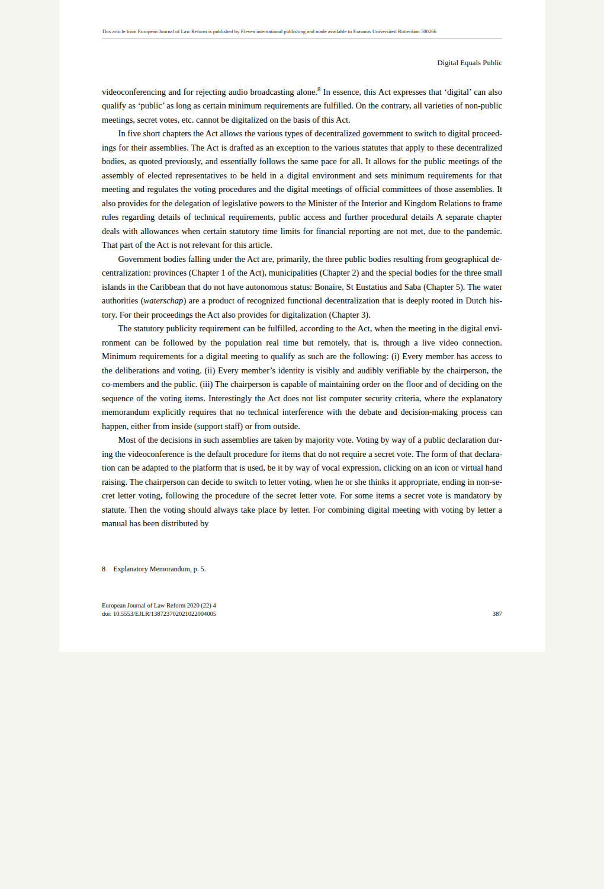This article from European Journal of Law Reform is published by Eleven international publishing and made available to Erasmus Universiteit Rotterdam 500266
Digital Equals Public
videoconferencing and for rejecting audio broadcasting alone.8 In essence, this Act expresses that ‘digital’ can also qualify as ‘public’ as long as certain minimum requirements are fulfilled. On the contrary, all varieties of non-public meetings, secret votes, etc. cannot be digitalized on the basis of this Act.
In five short chapters the Act allows the various types of decentralized government to switch to digital proceedings for their assemblies. The Act is drafted as an exception to the various statutes that apply to these decentralized bodies, as quoted previously, and essentially follows the same pace for all. It allows for the public meetings of the assembly of elected representatives to be held in a digital environment and sets minimum requirements for that meeting and regulates the voting procedures and the digital meetings of official committees of those assemblies. It also provides for the delegation of legislative powers to the Minister of the Interior and Kingdom Relations to frame rules regarding details of technical requirements, public access and further procedural details A separate chapter deals with allowances when certain statutory time limits for financial reporting are not met, due to the pandemic. That part of the Act is not relevant for this article.
Government bodies falling under the Act are, primarily, the three public bodies resulting from geographical decentralization: provinces (Chapter 1 of the Act), municipalities (Chapter 2) and the special bodies for the three small islands in the Caribbean that do not have autonomous status: Bonaire, St Eustatius and Saba (Chapter 5). The water authorities (waterschap) are a product of recognized functional decentralization that is deeply rooted in Dutch history. For their proceedings the Act also provides for digitalization (Chapter 3).
The statutory publicity requirement can be fulfilled, according to the Act, when the meeting in the digital environment can be followed by the population real time but remotely, that is, through a live video connection. Minimum requirements for a digital meeting to qualify as such are the following: (i) Every member has access to the deliberations and voting. (ii) Every member’s identity is visibly and audibly verifiable by the chairperson, the co-members and the public. (iii) The chairperson is capable of maintaining order on the floor and of deciding on the sequence of the voting items. Interestingly the Act does not list computer security criteria, where the explanatory memorandum explicitly requires that no technical interference with the debate and decision-making process can happen, either from inside (support staff) or from outside.
Most of the decisions in such assemblies are taken by majority vote. Voting by way of a public declaration during the videoconference is the default procedure for items that do not require a secret vote. The form of that declaration can be adapted to the platform that is used, be it by way of vocal expression, clicking on an icon or virtual hand raising. The chairperson can decide to switch to letter voting, when he or she thinks it appropriate, ending in non-secret letter voting, following the procedure of the secret letter vote. For some items a secret vote is mandatory by statute. Then the voting should always take place by letter. For combining digital meeting with voting by letter a manual has been distributed by
8 Explanatory Memorandum, p. 5.
European Journal of Law Reform 2020 (22) 4
doi: 10.5553/EJLR/138723702021022004005
387